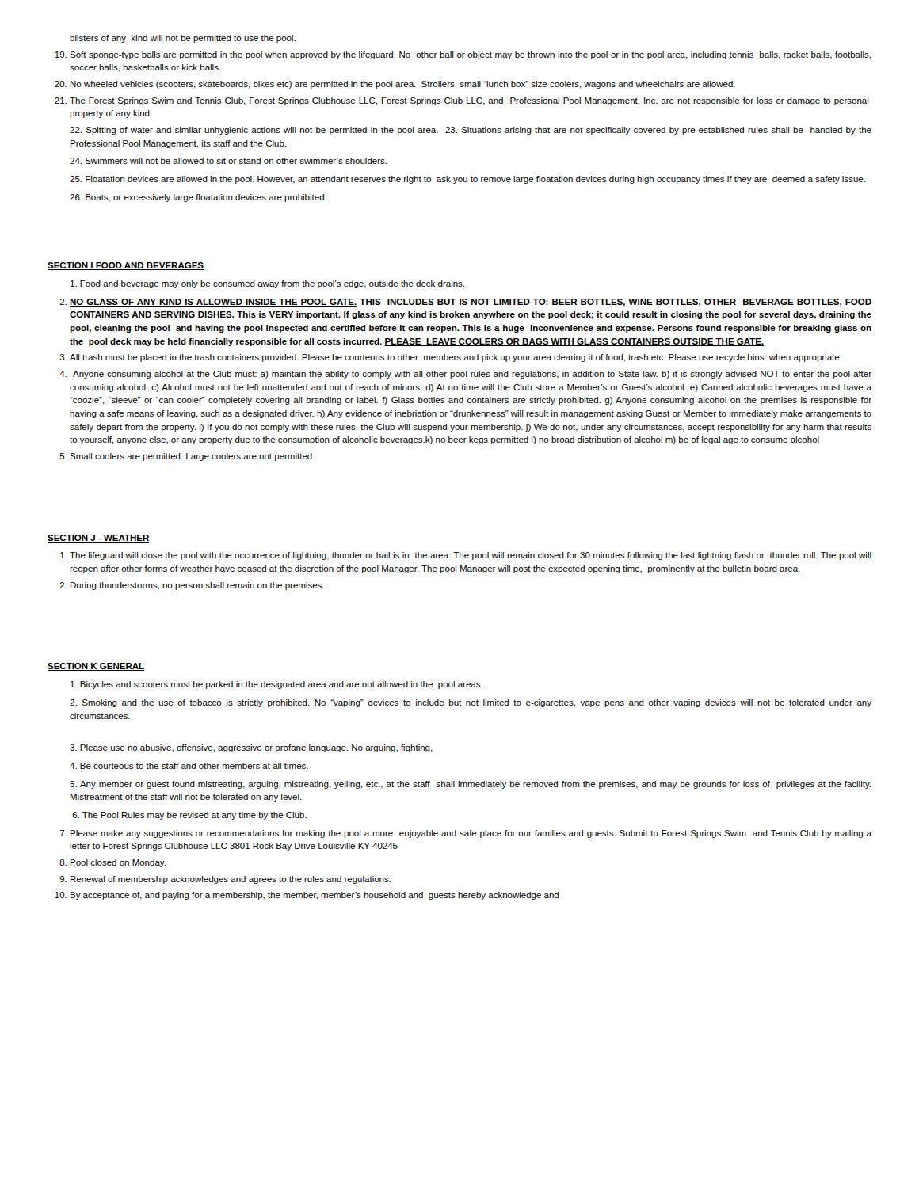blisters of any kind will not be permitted to use the pool.
Soft sponge-type balls are permitted in the pool when approved by the lifeguard. No other ball or object may be thrown into the pool or in the pool area, including tennis balls, racket balls, footballs, soccer balls, basketballs or kick balls.
No wheeled vehicles (scooters, skateboards, bikes etc) are permitted in the pool area. Strollers, small “lunch box” size coolers, wagons and wheelchairs are allowed.
The Forest Springs Swim and Tennis Club, Forest Springs Clubhouse LLC, Forest Springs Club LLC, and Professional Pool Management, Inc. are not responsible for loss or damage to personal property of any kind.
22. Spitting of water and similar unhygienic actions will not be permitted in the pool area. 23. Situations arising that are not specifically covered by pre-established rules shall be handled by the Professional Pool Management, its staff and the Club.
24. Swimmers will not be allowed to sit or stand on other swimmer’s shoulders.
25. Floatation devices are allowed in the pool. However, an attendant reserves the right to ask you to remove large floatation devices during high occupancy times if they are deemed a safety issue.
26. Boats, or excessively large floatation devices are prohibited.
SECTION I FOOD AND BEVERAGES
1. Food and beverage may only be consumed away from the pool’s edge, outside the deck drains.
NO GLASS OF ANY KIND IS ALLOWED INSIDE THE POOL GATE. THIS INCLUDES BUT IS NOT LIMITED TO: BEER BOTTLES, WINE BOTTLES, OTHER BEVERAGE BOTTLES, FOOD CONTAINERS AND SERVING DISHES. This is VERY important. If glass of any kind is broken anywhere on the pool deck; it could result in closing the pool for several days, draining the pool, cleaning the pool and having the pool inspected and certified before it can reopen. This is a huge inconvenience and expense. Persons found responsible for breaking glass on the pool deck may be held financially responsible for all costs incurred. PLEASE LEAVE COOLERS OR BAGS WITH GLASS CONTAINERS OUTSIDE THE GATE.
All trash must be placed in the trash containers provided. Please be courteous to other members and pick up your area clearing it of food, trash etc. Please use recycle bins when appropriate.
Anyone consuming alcohol at the Club must: a) maintain the ability to comply with all other pool rules and regulations, in addition to State law. b) it is strongly advised NOT to enter the pool after consuming alcohol. c) Alcohol must not be left unattended and out of reach of minors. d) At no time will the Club store a Member’s or Guest’s alcohol. e) Canned alcoholic beverages must have a “coozie”, “sleeve” or “can cooler” completely covering all branding or label. f) Glass bottles and containers are strictly prohibited. g) Anyone consuming alcohol on the premises is responsible for having a safe means of leaving, such as a designated driver. h) Any evidence of inebriation or “drunkenness” will result in management asking Guest or Member to immediately make arrangements to safely depart from the property. i) If you do not comply with these rules, the Club will suspend your membership. j) We do not, under any circumstances, accept responsibility for any harm that results to yourself, anyone else, or any property due to the consumption of alcoholic beverages.k) no beer kegs permitted l) no broad distribution of alcohol m) be of legal age to consume alcohol
Small coolers are permitted. Large coolers are not permitted.
SECTION J - WEATHER
The lifeguard will close the pool with the occurrence of lightning, thunder or hail is in the area. The pool will remain closed for 30 minutes following the last lightning flash or thunder roll. The pool will reopen after other forms of weather have ceased at the discretion of the pool Manager. The pool Manager will post the expected opening time, prominently at the bulletin board area.
During thunderstorms, no person shall remain on the premises.
SECTION K GENERAL
1. Bicycles and scooters must be parked in the designated area and are not allowed in the pool areas.
2. Smoking and the use of tobacco is strictly prohibited. No “vaping” devices to include but not limited to e-cigarettes, vape pens and other vaping devices will not be tolerated under any circumstances.
3. Please use no abusive, offensive, aggressive or profane language. No arguing, fighting,
4. Be courteous to the staff and other members at all times.
5. Any member or guest found mistreating, arguing, mistreating, yelling, etc., at the staff shall immediately be removed from the premises, and may be grounds for loss of privileges at the facility. Mistreatment of the staff will not be tolerated on any level.
6. The Pool Rules may be revised at any time by the Club.
Please make any suggestions or recommendations for making the pool a more enjoyable and safe place for our families and guests. Submit to Forest Springs Swim and Tennis Club by mailing a letter to Forest Springs Clubhouse LLC 3801 Rock Bay Drive Louisville KY 40245
Pool closed on Monday.
Renewal of membership acknowledges and agrees to the rules and regulations.
By acceptance of, and paying for a membership, the member, member’s household and guests hereby acknowledge and